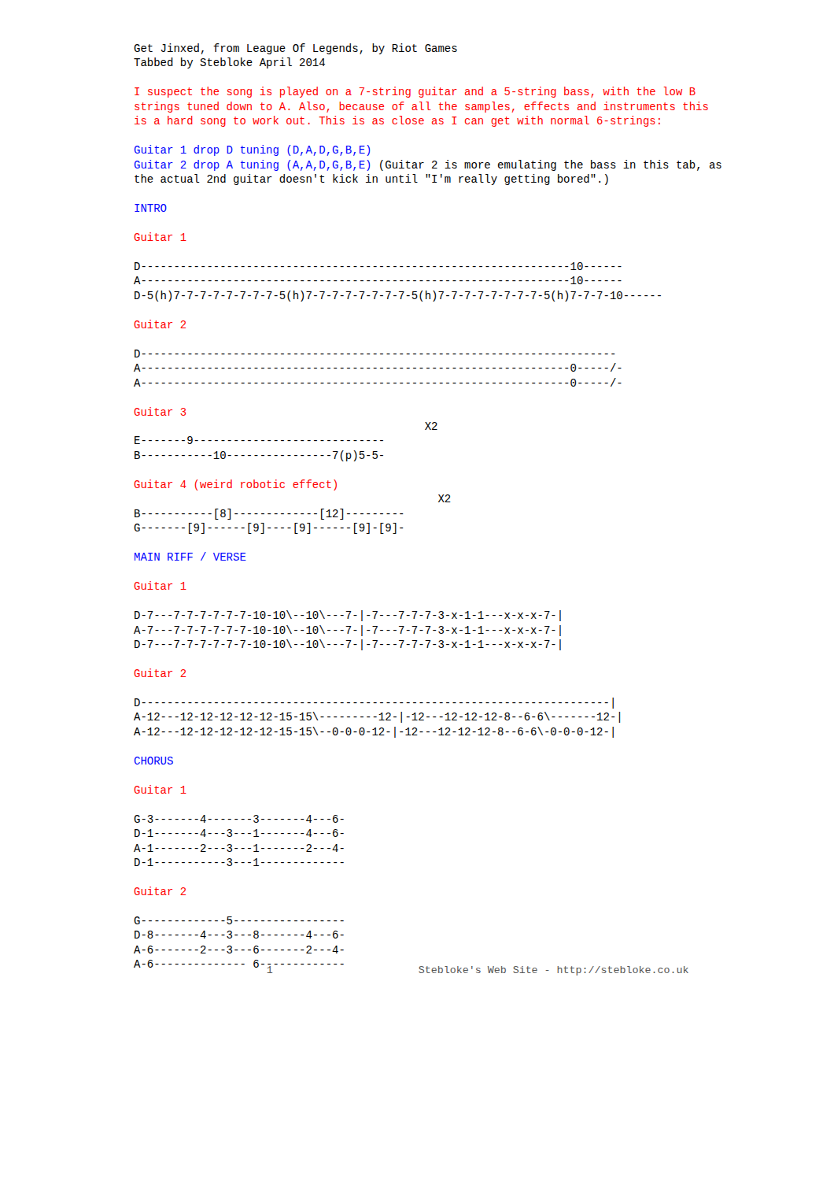Get Jinxed, from League Of Legends, by Riot Games
Tabbed by Stebloke April 2014
 
I suspect the song is played on a 7-string guitar and a 5-string bass, with the low B
strings tuned down to A. Also, because of all the samples, effects and instruments this
is a hard song to work out. This is as close as I can get with normal 6-strings:
 
Guitar 1 drop D tuning (D,A,D,G,B,E)
Guitar 2 drop A tuning (A,A,D,G,B,E) (Guitar 2 is more emulating the bass in this tab, as
the actual 2nd guitar doesn't kick in until "I'm really getting bored".)
 
INTRO
 
Guitar 1
 
D-----------------------------------------------------------------10------
A-----------------------------------------------------------------10------
D-5(h)7-7-7-7-7-7-7-7-5(h)7-7-7-7-7-7-7-7-5(h)7-7-7-7-7-7-7-7-5(h)7-7-7-10------
 
Guitar 2
 
D------------------------------------------------------------------------
A-----------------------------------------------------------------0-----/-
A-----------------------------------------------------------------0-----/-
 
Guitar 3
                                            X2
E-------9-----------------------------
B-----------10----------------7(p)5-5-
 
Guitar 4 (weird robotic effect)
                                              X2
B-----------[8]-------------[12]---------
G-------[9]------[9]----[9]------[9]-[9]-
 
MAIN RIFF / VERSE
 
Guitar 1
 
D-7---7-7-7-7-7-7-10-10\--10\---7-|-7---7-7-7-3-x-1-1---x-x-x-7-|
A-7---7-7-7-7-7-7-10-10\--10\---7-|-7---7-7-7-3-x-1-1---x-x-x-7-|
D-7---7-7-7-7-7-7-10-10\--10\---7-|-7---7-7-7-3-x-1-1---x-x-x-7-|
 
Guitar 2
 
D-----------------------------------------------------------------------|
A-12---12-12-12-12-12-15-15\---------12-|-12---12-12-12-8--6-6\-------12-|
A-12---12-12-12-12-12-15-15\--0-0-0-12-|-12---12-12-12-8--6-6\-0-0-0-12-|
 
CHORUS
 
Guitar 1
 
G-3-------4-------3-------4---6-
D-1-------4---3---1-------4---6-
A-1-------2---3---1-------2---4-
D-1-----------3---1-------------
 
Guitar 2
 
G-------------5-----------------
D-8-------4---3---8-------4---6-
A-6-------2---3---6-------2---4-
A-6-------------- 6-------------
1 Stebloke's Web Site - http://stebloke.co.uk